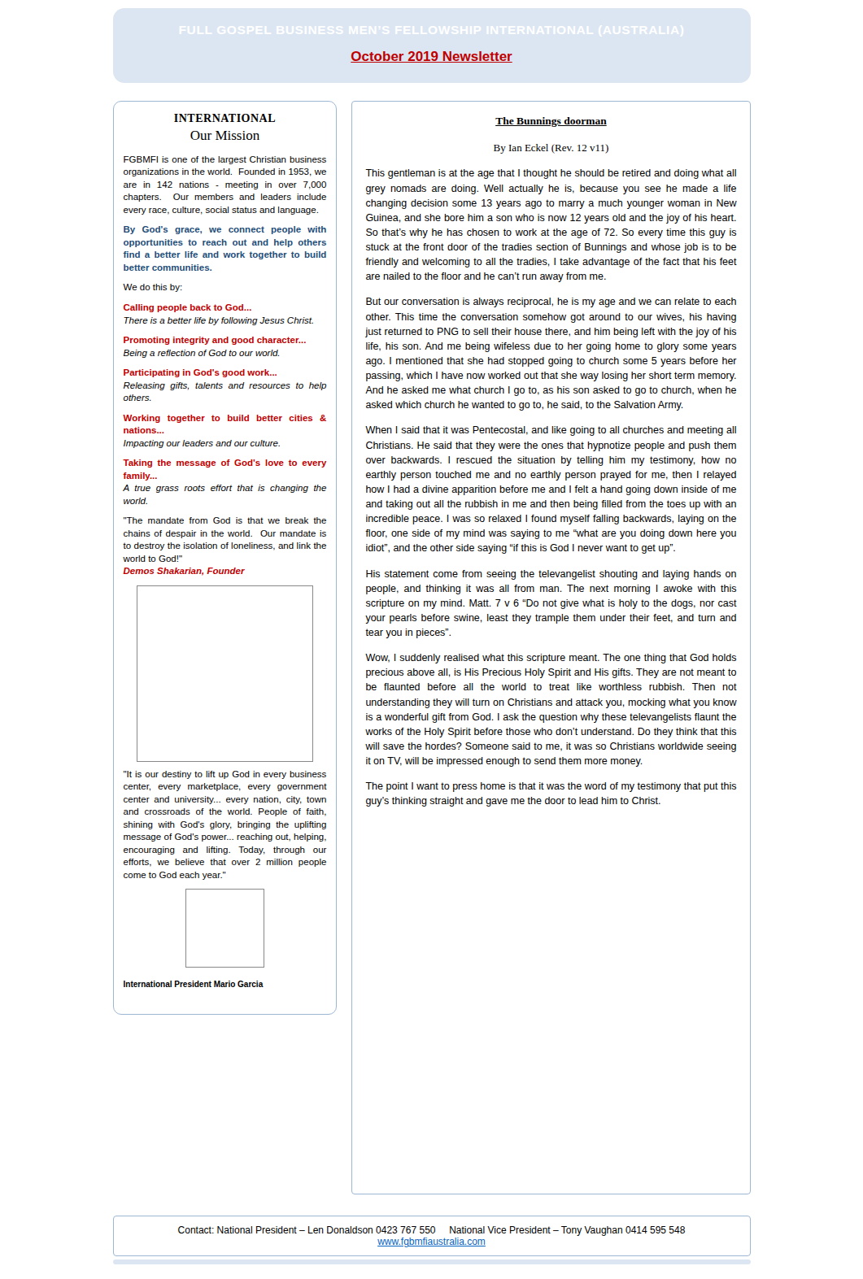Full Gospel Business Men’s Fellowship International (Australia)
October 2019 Newsletter
INTERNATIONAL
Our Mission
FGBMFI is one of the largest Christian business organizations in the world. Founded in 1953, we are in 142 nations - meeting in over 7,000 chapters. Our members and leaders include every race, culture, social status and language.
By God's grace, we connect people with opportunities to reach out and help others find a better life and work together to build better communities.
We do this by:
Calling people back to God...
There is a better life by following Jesus Christ.
Promoting integrity and good character...
Being a reflection of God to our world.
Participating in God's good work...
Releasing gifts, talents and resources to help others.
Working together to build better cities & nations...
Impacting our leaders and our culture.
Taking the message of God's love to every family...
A true grass roots effort that is changing the world.
"The mandate from God is that we break the chains of despair in the world. Our mandate is to destroy the isolation of loneliness, and link the world to God!"
Demos Shakarian, Founder
"It is our destiny to lift up God in every business center, every marketplace, every government center and university... every nation, city, town and crossroads of the world. People of faith, shining with God's glory, bringing the uplifting message of God's power... reaching out, helping, encouraging and lifting. Today, through our efforts, we believe that over 2 million people come to God each year."
International President Mario Garcia
The Bunnings doorman
By Ian Eckel (Rev. 12 v11)
This gentleman is at the age that I thought he should be retired and doing what all grey nomads are doing. Well actually he is, because you see he made a life changing decision some 13 years ago to marry a much younger woman in New Guinea, and she bore him a son who is now 12 years old and the joy of his heart. So that’s why he has chosen to work at the age of 72. So every time this guy is stuck at the front door of the tradies section of Bunnings and whose job is to be friendly and welcoming to all the tradies, I take advantage of the fact that his feet are nailed to the floor and he can’t run away from me.
But our conversation is always reciprocal, he is my age and we can relate to each other. This time the conversation somehow got around to our wives, his having just returned to PNG to sell their house there, and him being left with the joy of his life, his son. And me being wifeless due to her going home to glory some years ago. I mentioned that she had stopped going to church some 5 years before her passing, which I have now worked out that she way losing her short term memory. And he asked me what church I go to, as his son asked to go to church, when he asked which church he wanted to go to, he said, to the Salvation Army.
When I said that it was Pentecostal, and like going to all churches and meeting all Christians. He said that they were the ones that hypnotize people and push them over backwards. I rescued the situation by telling him my testimony, how no earthly person touched me and no earthly person prayed for me, then I relayed how I had a divine apparition before me and I felt a hand going down inside of me and taking out all the rubbish in me and then being filled from the toes up with an incredible peace. I was so relaxed I found myself falling backwards, laying on the floor, one side of my mind was saying to me “what are you doing down here you idiot”, and the other side saying “if this is God I never want to get up”.
His statement come from seeing the televangelist shouting and laying hands on people, and thinking it was all from man. The next morning I awoke with this scripture on my mind. Matt. 7 v 6 “Do not give what is holy to the dogs, nor cast your pearls before swine, least they trample them under their feet, and turn and tear you in pieces”.
Wow, I suddenly realised what this scripture meant. The one thing that God holds precious above all, is His Precious Holy Spirit and His gifts. They are not meant to be flaunted before all the world to treat like worthless rubbish. Then not understanding they will turn on Christians and attack you, mocking what you know is a wonderful gift from God. I ask the question why these televangelists flaunt the works of the Holy Spirit before those who don’t understand. Do they think that this will save the hordes? Someone said to me, it was so Christians worldwide seeing it on TV, will be impressed enough to send them more money.
The point I want to press home is that it was the word of my testimony that put this guy’s thinking straight and gave me the door to lead him to Christ.
Contact: National President – Len Donaldson 0423 767 550 National Vice President – Tony Vaughan 0414 595 548
www.fgbmfiaustralia.com